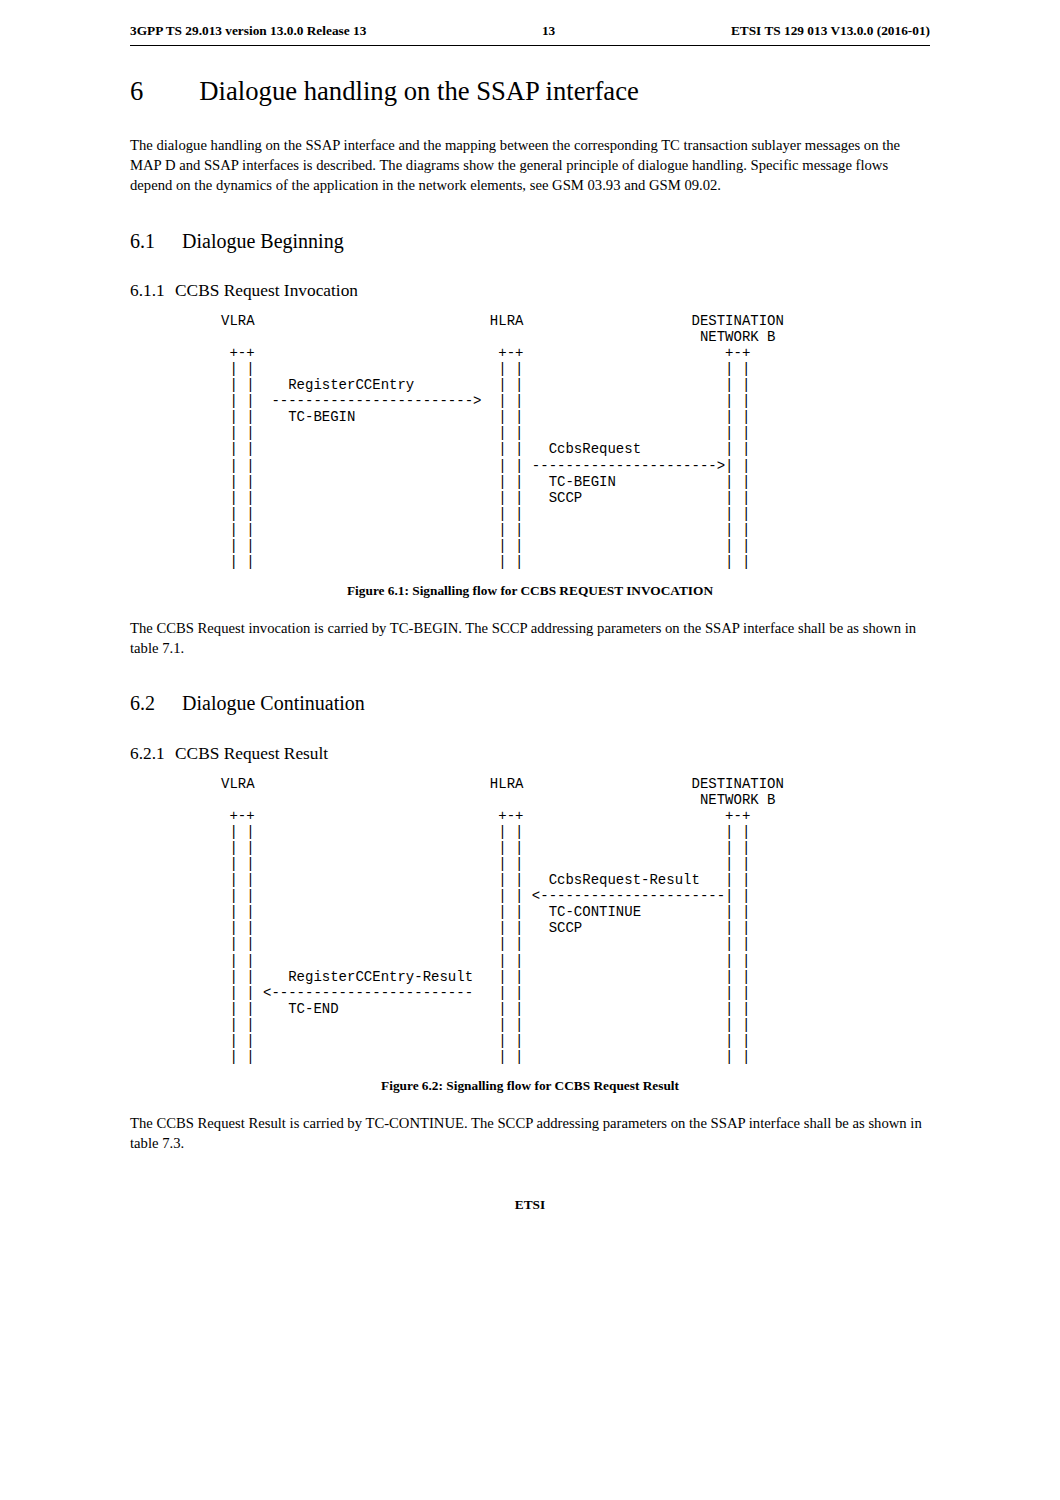3GPP TS 29.013 version 13.0.0 Release 13
13
ETSI TS 129 013 V13.0.0 (2016-01)
6 Dialogue handling on the SSAP interface
The dialogue handling on the SSAP interface and the mapping between the corresponding TC transaction sublayer messages on the MAP D and SSAP interfaces is described. The diagrams show the general principle of dialogue handling. Specific message flows depend on the dynamics of the application in the network elements, see GSM 03.93 and GSM 09.02.
6.1 Dialogue Beginning
6.1.1 CCBS Request Invocation
VLRA                            HLRA                    DESTINATION
                                                         NETWORK B
 +-+                             +-+                        +-+
 | |                             | |                        | |
 | |    RegisterCCEntry          | |                        | |
 | |  ------------------------>  | |                        | |
 | |    TC-BEGIN                 | |                        | |
 | |                             | |                        | |
 | |                             | |   CcbsRequest          | |
 | |                             | | ---------------------->| |
 | |                             | |   TC-BEGIN             | |
 | |                             | |   SCCP                 | |
 | |                             | |                        | |
 | |                             | |                        | |
 | |                             | |                        | |
 | |                             | |                        | |
Figure 6.1: Signalling flow for CCBS REQUEST INVOCATION
The CCBS Request invocation is carried by TC-BEGIN. The SCCP addressing parameters on the SSAP interface shall be as shown in table 7.1.
6.2 Dialogue Continuation
6.2.1 CCBS Request Result
VLRA                            HLRA                    DESTINATION
                                                         NETWORK B
 +-+                             +-+                        +-+
 | |                             | |                        | |
 | |                             | |                        | |
 | |                             | |                        | |
 | |                             | |   CcbsRequest-Result   | |
 | |                             | | <----------------------| |
 | |                             | |   TC-CONTINUE          | |
 | |                             | |   SCCP                 | |
 | |                             | |                        | |
 | |                             | |                        | |
 | |    RegisterCCEntry-Result   | |                        | |
 | | <------------------------   | |                        | |
 | |    TC-END                   | |                        | |
 | |                             | |                        | |
 | |                             | |                        | |
 | |                             | |                        | |
Figure 6.2: Signalling flow for CCBS Request Result
The CCBS Request Result is carried by TC-CONTINUE. The SCCP addressing parameters on the SSAP interface shall be as shown in table 7.3.
ETSI